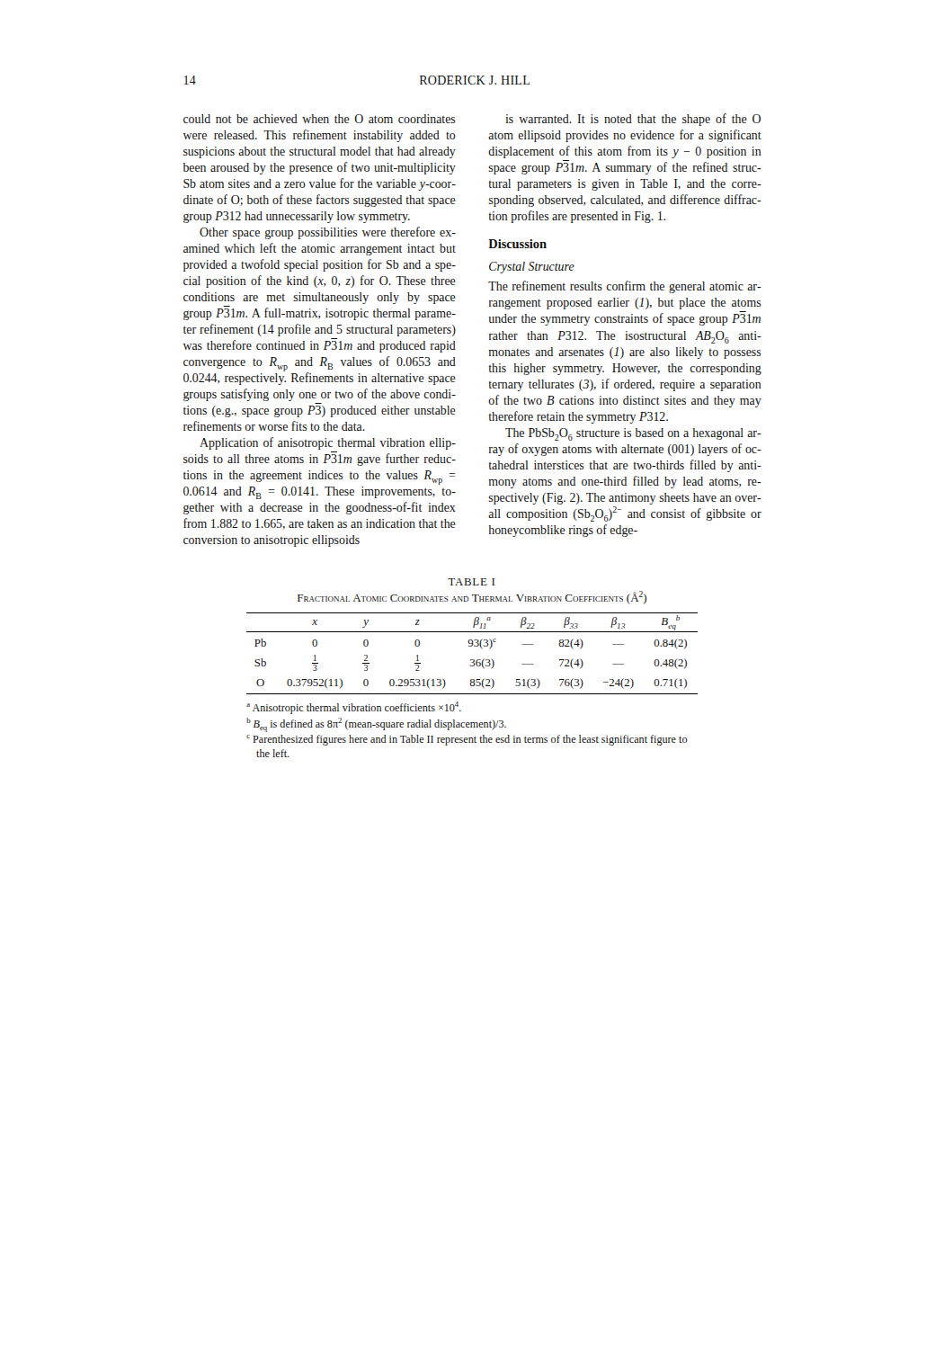14 RODERICK J. HILL
could not be achieved when the O atom coordinates were released. This refinement instability added to suspicions about the structural model that had already been aroused by the presence of two unit-multiplicity Sb atom sites and a zero value for the variable y-coordinate of O; both of these factors suggested that space group P312 had unnecessarily low symmetry.
Other space group possibilities were therefore examined which left the atomic arrangement intact but provided a twofold special position for Sb and a special position of the kind (x, 0, z) for O. These three conditions are met simultaneously only by space group P 31m. A full-matrix, isotropic thermal parameter refinement (14 profile and 5 structural parameters) was therefore continued in P 31m and produced rapid convergence to Rwp and RB values of 0.0653 and 0.0244, respectively. Refinements in alternative space groups satisfying only one or two of the above conditions (e.g., space group P 3) produced either unstable refinements or worse fits to the data.
Application of anisotropic thermal vibration ellipsoids to all three atoms in P 31m gave further reductions in the agreement indices to the values Rwp = 0.0614 and RB = 0.0141. These improvements, together with a decrease in the goodness-of-fit index from 1.882 to 1.665, are taken as an indication that the conversion to anisotropic ellipsoids
is warranted. It is noted that the shape of the O atom ellipsoid provides no evidence for a significant displacement of this atom from its y − 0 position in space group P 31m. A summary of the refined structural parameters is given in Table I, and the corresponding observed, calculated, and difference diffraction profiles are presented in Fig. 1.
Discussion
Crystal Structure
The refinement results confirm the general atomic arrangement proposed earlier (1), but place the atoms under the symmetry constraints of space group P 31m rather than P312. The isostructural AB2O6 antimonates and arsenates (1) are also likely to possess this higher symmetry. However, the corresponding ternary tellurates (3), if ordered, require a separation of the two B cations into distinct sites and they may therefore retain the symmetry P312.
The PbSb2O6 structure is based on a hexagonal array of oxygen atoms with alternate (001) layers of octahedral interstices that are two-thirds filled by antimony atoms and one-third filled by lead atoms, respectively (Fig. 2). The antimony sheets have an overall composition (Sb2O6)2− and consist of gibbsite or honeycomblike rings of edge-
TABLE I
Fractional Atomic Coordinates and Thermal Vibration Coefficients (Å2)
| | x | y | z | β 11 a | β 22 | β 33 | β 13 | B eq b |
| --- | --- | --- | --- | --- | --- | --- | --- | --- |
| Pb | 0 | 0 | 0 | 93(3) c | — | 82(4) | — | 0.84(2) |
| Sb | 1 3 | 2 3 | 1 2 | 36(3) | — | 72(4) | — | 0.48(2) |
| O | 0.37952(11) | 0 | 0.29531(13) | 85(2) | 51(3) | 76(3) | −24(2) | 0.71(1) |
a Anisotropic thermal vibration coefficients ×104.
b Beq is defined as 8π2 (mean-square radial displacement)/3.
c Parenthesized figures here and in Table II represent the esd in terms of the least significant figure to the left.